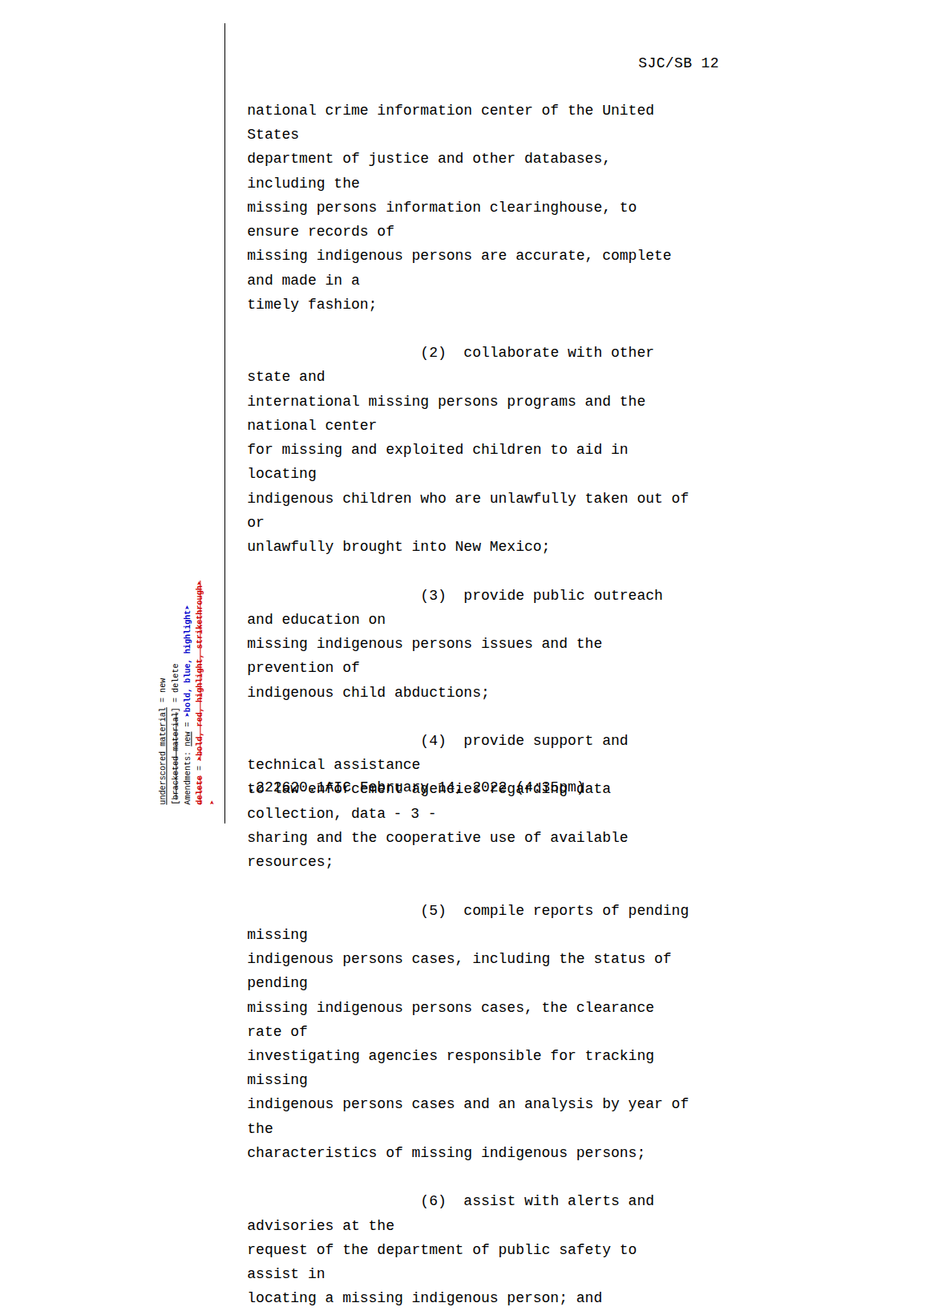SJC/SB 12
national crime information center of the United States department of justice and other databases, including the missing persons information clearinghouse, to ensure records of missing indigenous persons are accurate, complete and made in a timely fashion; (2) collaborate with other state and international missing persons programs and the national center for missing and exploited children to aid in locating indigenous children who are unlawfully taken out of or unlawfully brought into New Mexico; (3) provide public outreach and education on missing indigenous persons issues and the prevention of indigenous child abductions; (4) provide support and technical assistance to law enforcement agencies regarding data collection, data sharing and the cooperative use of available resources; (5) compile reports of pending missing indigenous persons cases, including the status of pending missing indigenous persons cases, the clearance rate of investigating agencies responsible for tracking missing indigenous persons cases and an analysis by year of the characteristics of missing indigenous persons; (6) assist with alerts and advisories at the request of the department of public safety to assist in locating a missing indigenous person; and
.222620.1AIC February 14, 2022 (4:35pm)
- 3 -
underscored material = new
[bracketed material] = delete
Amendments: new = ➤bold, blue, highlight➤
delete = ➤bold, red, highlight, strikethrough➤
➤